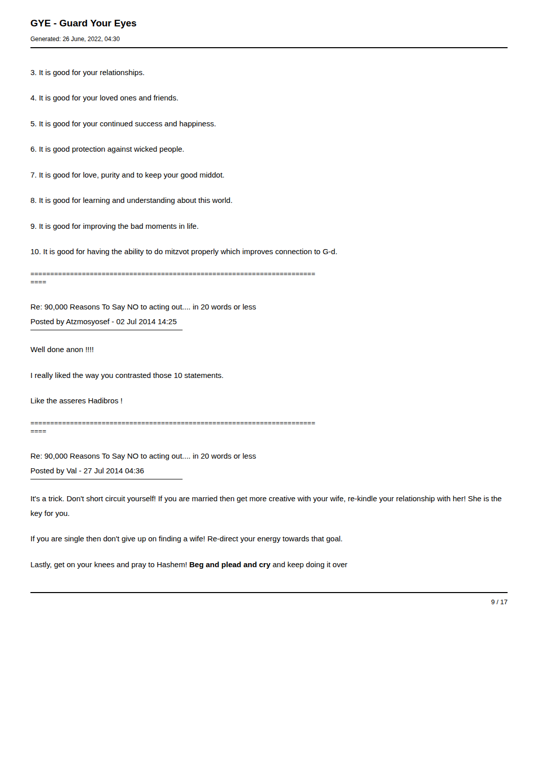GYE - Guard Your Eyes
Generated: 26 June, 2022, 04:30
3. It is good for your relationships.
4. It is good for your loved ones and friends.
5. It is good for your continued success and happiness.
6. It is good protection against wicked people.
7. It is good for love, purity and to keep your good middot.
8. It is good for learning and understanding about this world.
9. It is good for improving the bad moments in life.
10. It is good for having the ability to do mitzvot properly which improves connection to G-d.
========================================================================
====
Re: 90,000 Reasons To Say NO to acting out.... in 20 words or less
Posted by Atzmosyosef - 02 Jul 2014 14:25
Well done anon !!!!
I really liked the way you contrasted those 10 statements.
Like the asseres Hadibros !
========================================================================
====
Re: 90,000 Reasons To Say NO to acting out.... in 20 words or less
Posted by Val - 27 Jul 2014 04:36
It's a trick. Don't short circuit yourself! If you are married then get more creative with your wife, re-kindle your relationship with her! She is the key for you.
If you are single then don't give up on finding a wife! Re-direct your energy towards that goal.
Lastly, get on your knees and pray to Hashem! Beg and plead and cry and keep doing it over
9 / 17